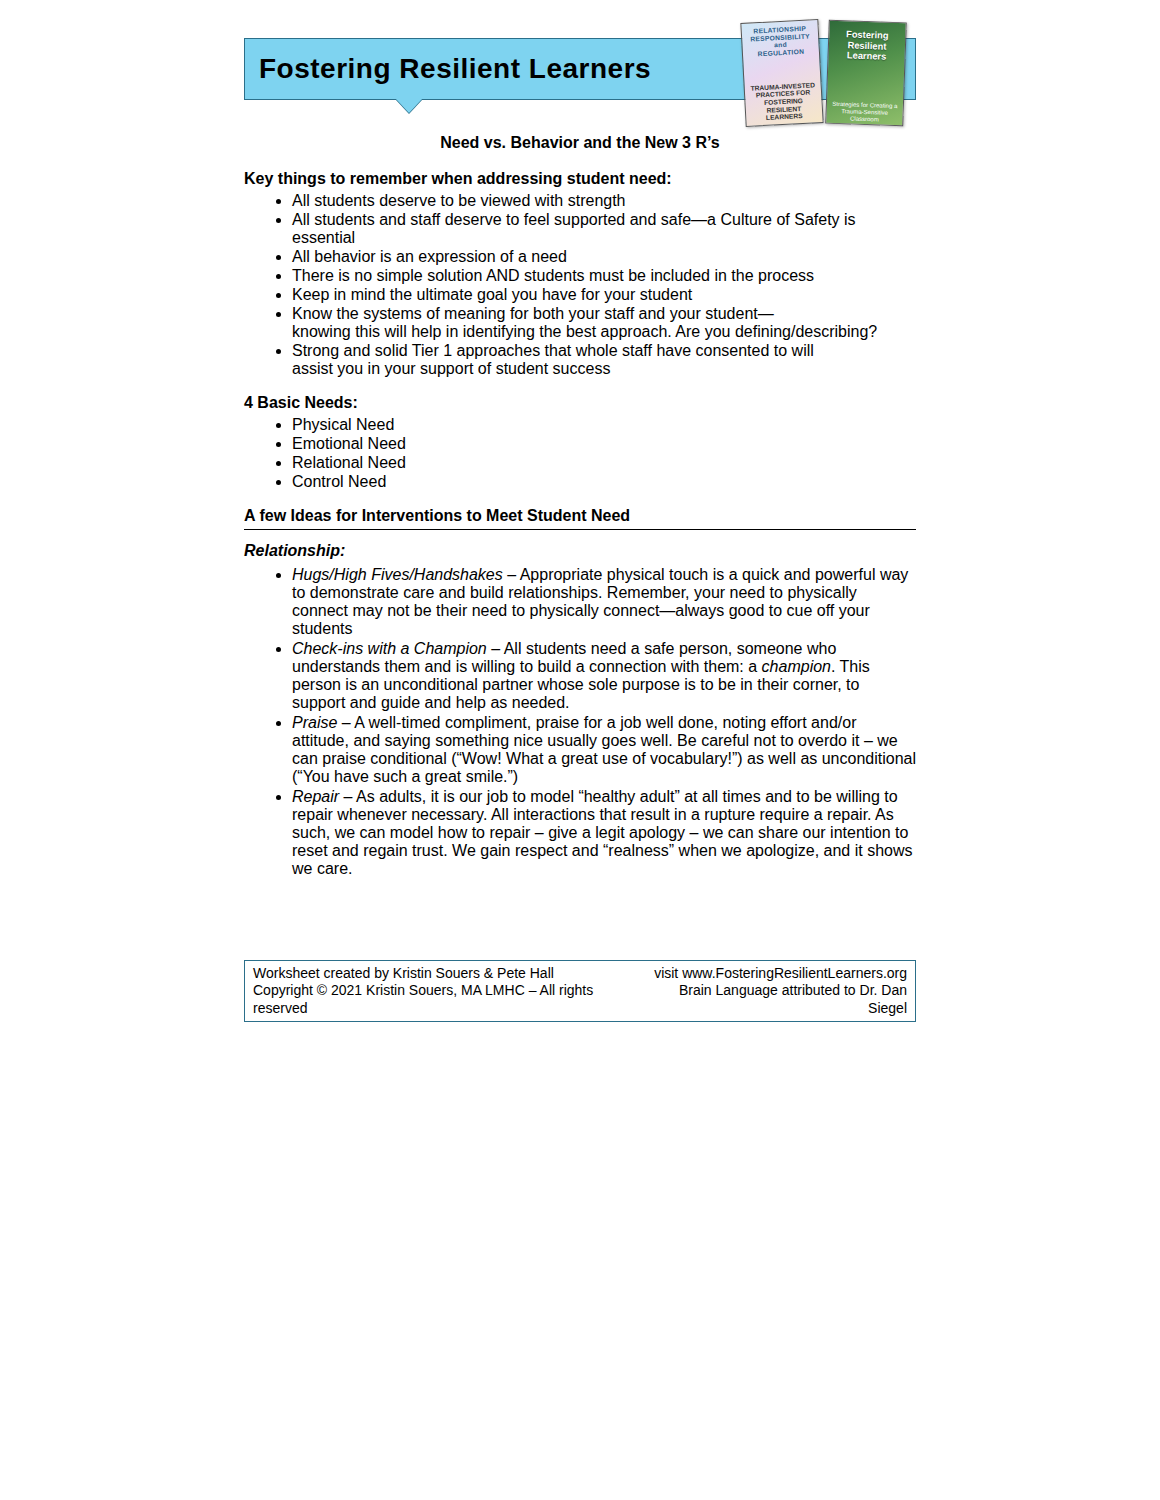Fostering Resilient Learners
RELATIONSHIP
RESPONSIBILITY
and
REGULATION
TRAUMA-INVESTED
PRACTICES FOR FOSTERING
RESILIENT LEARNERS
KRISTIN SOUERS
with PETE HALL
Fostering
Resilient
Learners
Strategies for Creating a
Trauma-Sensitive
Classroom
Kristin Souers with Pete Hall
Need vs. Behavior and the New 3 R’s
Key things to remember when addressing student need:
All students deserve to be viewed with strength
All students and staff deserve to feel supported and safe—a Culture of Safety is essential
All behavior is an expression of a need
There is no simple solution AND students must be included in the process
Keep in mind the ultimate goal you have for your student
Know the systems of meaning for both your staff and your student—
knowing this will help in identifying the best approach. Are you defining/describing?
Strong and solid Tier 1 approaches that whole staff have consented to will
assist you in your support of student success
4 Basic Needs:
Physical Need
Emotional Need
Relational Need
Control Need
A few Ideas for Interventions to Meet Student Need
Relationship:
Hugs/High Fives/Handshakes – Appropriate physical touch is a quick and powerful way to demonstrate care and build relationships. Remember, your need to physically connect may not be their need to physically connect—always good to cue off your students
Check-ins with a Champion – All students need a safe person, someone who understands them and is willing to build a connection with them: a champion. This person is an unconditional partner whose sole purpose is to be in their corner, to support and guide and help as needed.
Praise – A well-timed compliment, praise for a job well done, noting effort and/or attitude, and saying something nice usually goes well. Be careful not to overdo it – we can praise conditional (“Wow! What a great use of vocabulary!”) as well as unconditional (“You have such a great smile.”)
Repair – As adults, it is our job to model “healthy adult” at all times and to be willing to repair whenever necessary. All interactions that result in a rupture require a repair. As such, we can model how to repair – give a legit apology – we can share our intention to reset and regain trust. We gain respect and “realness” when we apologize, and it shows we care.
Worksheet created by Kristin Souers & Pete Hall
Copyright © 2021 Kristin Souers, MA LMHC – All rights reserved
visit www.FosteringResilientLearners.org
Brain Language attributed to Dr. Dan Siegel